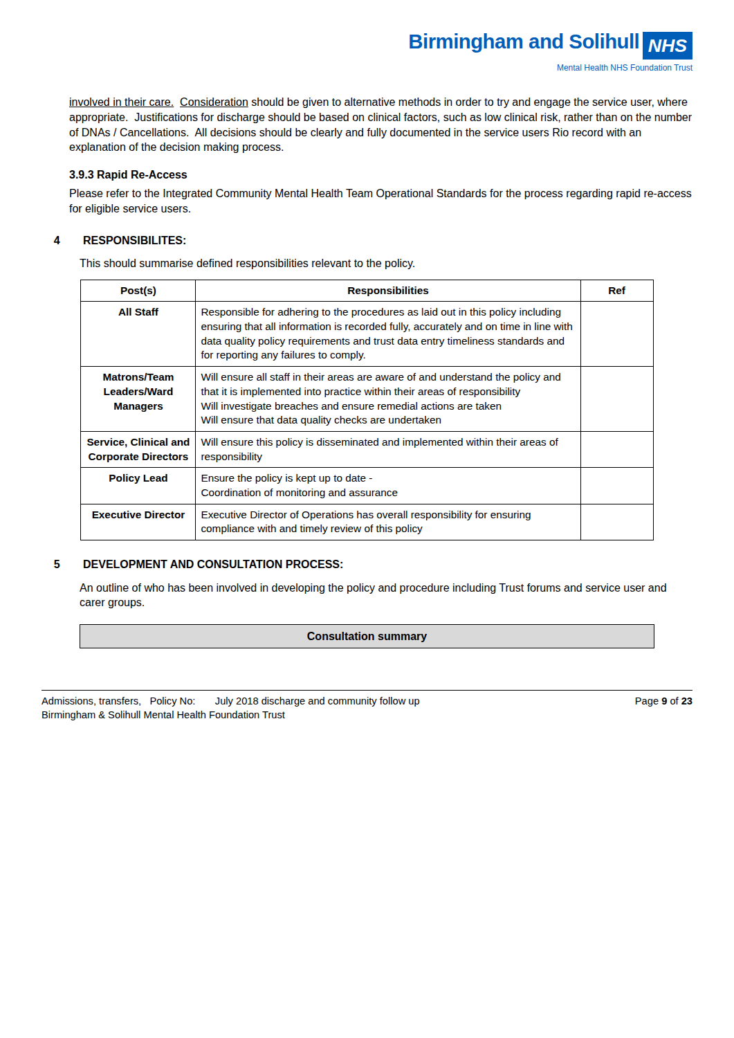Birmingham and Solihull NHS
Mental Health NHS Foundation Trust
involved in their care. Consideration should be given to alternative methods in order to try and engage the service user, where appropriate. Justifications for discharge should be based on clinical factors, such as low clinical risk, rather than on the number of DNAs / Cancellations. All decisions should be clearly and fully documented in the service users Rio record with an explanation of the decision making process.
3.9.3 Rapid Re-Access
Please refer to the Integrated Community Mental Health Team Operational Standards for the process regarding rapid re-access for eligible service users.
4 RESPONSIBILITES:
This should summarise defined responsibilities relevant to the policy.
| Post(s) | Responsibilities | Ref |
| --- | --- | --- |
| All Staff | Responsible for adhering to the procedures as laid out in this policy including ensuring that all information is recorded fully, accurately and on time in line with data quality policy requirements and trust data entry timeliness standards and for reporting any failures to comply. | |
| Matrons/Team Leaders/Ward Managers | Will ensure all staff in their areas are aware of and understand the policy and that it is implemented into practice within their areas of responsibility Will investigate breaches and ensure remedial actions are taken Will ensure that data quality checks are undertaken | |
| Service, Clinical and Corporate Directors | Will ensure this policy is disseminated and implemented within their areas of responsibility | |
| Policy Lead | Ensure the policy is kept up to date - Coordination of monitoring and assurance | |
| Executive Director | Executive Director of Operations has overall responsibility for ensuring compliance with and timely review of this policy | |
5 DEVELOPMENT AND CONSULTATION PROCESS:
An outline of who has been involved in developing the policy and procedure including Trust forums and service user and carer groups.
Consultation summary
Admissions, transfers, Policy No: July 2018 discharge and community follow up
Birmingham & Solihull Mental Health Foundation Trust
Page 9 of 23